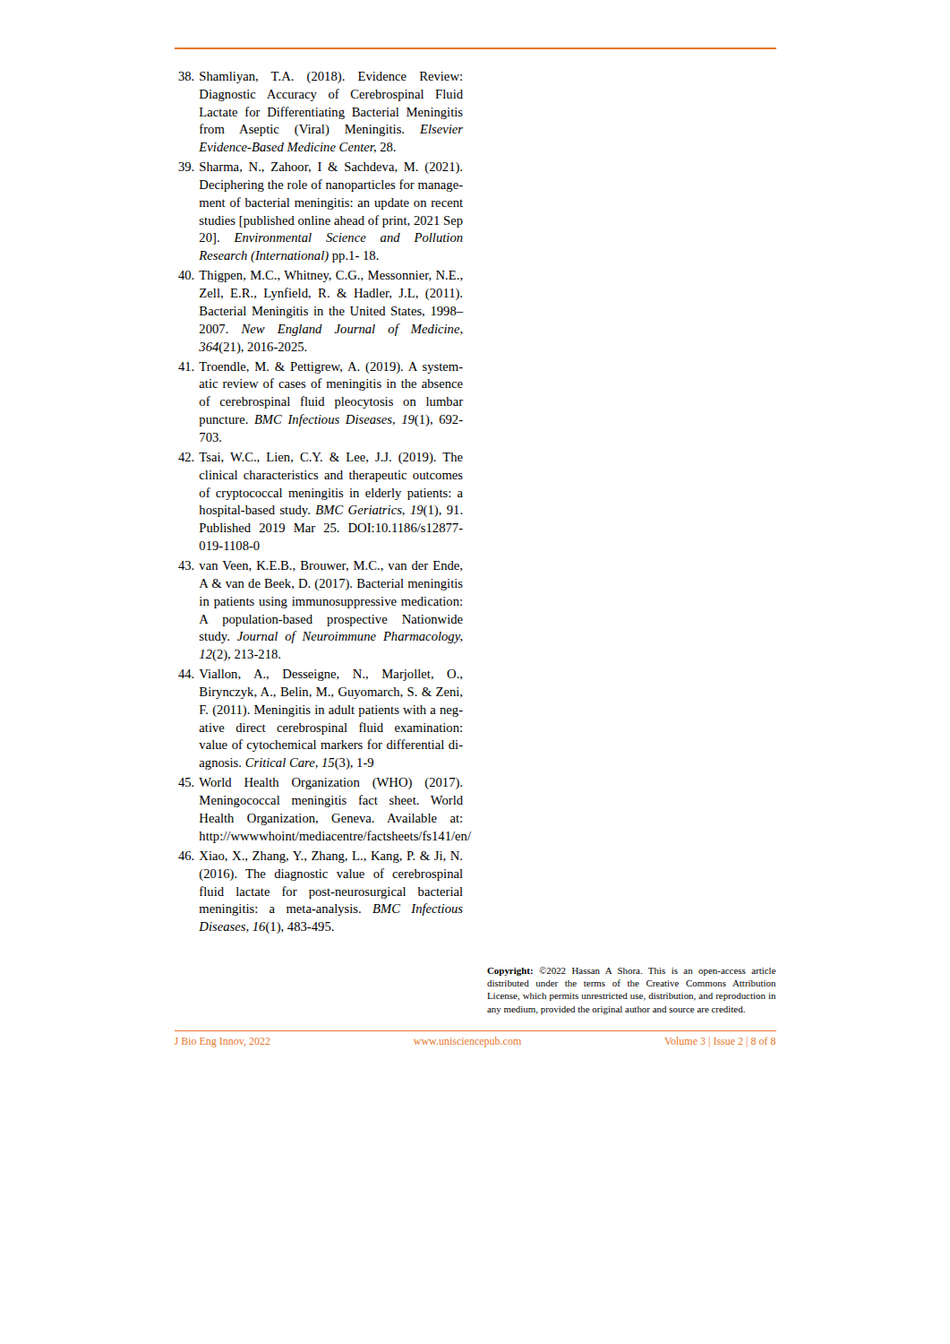38. Shamliyan, T.A. (2018). Evidence Review: Diagnostic Accuracy of Cerebrospinal Fluid Lactate for Differentiating Bacterial Meningitis from Aseptic (Viral) Meningitis. Elsevier Evidence-Based Medicine Center, 28.
39. Sharma, N., Zahoor, I & Sachdeva, M. (2021). Deciphering the role of nanoparticles for management of bacterial meningitis: an update on recent studies [published online ahead of print, 2021 Sep 20]. Environmental Science and Pollution Research (International) pp.1- 18.
40. Thigpen, M.C., Whitney, C.G., Messonnier, N.E., Zell, E.R., Lynfield, R. & Hadler, J.L, (2011). Bacterial Meningitis in the United States, 1998–2007. New England Journal of Medicine, 364(21), 2016-2025.
41. Troendle, M. & Pettigrew, A. (2019). A systematic review of cases of meningitis in the absence of cerebrospinal fluid pleocytosis on lumbar puncture. BMC Infectious Diseases, 19(1), 692-703.
42. Tsai, W.C., Lien, C.Y. & Lee, J.J. (2019). The clinical characteristics and therapeutic outcomes of cryptococcal meningitis in elderly patients: a hospital-based study. BMC Geriatrics, 19(1), 91. Published 2019 Mar 25. DOI:10.1186/s12877-019-1108-0
43. van Veen, K.E.B., Brouwer, M.C., van der Ende, A & van de Beek, D. (2017). Bacterial meningitis in patients using immunosuppressive medication: A population-based prospective Nationwide study. Journal of Neuroimmune Pharmacology, 12(2), 213-218.
44. Viallon, A., Desseigne, N., Marjollet, O., Birynczyk, A., Belin, M., Guyomarch, S. & Zeni, F. (2011). Meningitis in adult patients with a negative direct cerebrospinal fluid examination: value of cytochemical markers for differential diagnosis. Critical Care, 15(3), 1-9
45. World Health Organization (WHO) (2017). Meningococcal meningitis fact sheet. World Health Organization, Geneva. Available at: http://wwwwhoint/mediacentre/factsheets/fs141/en/
46. Xiao, X., Zhang, Y., Zhang, L., Kang, P. & Ji, N. (2016). The diagnostic value of cerebrospinal fluid lactate for post-neurosurgical bacterial meningitis: a meta-analysis. BMC Infectious Diseases, 16(1), 483-495.
Copyright: ©2022 Hassan A Shora. This is an open-access article distributed under the terms of the Creative Commons Attribution License, which permits unrestricted use, distribution, and reproduction in any medium, provided the original author and source are credited.
J Bio Eng Innov, 2022
www.unisciencepub.com
Volume 3 | Issue 2 | 8 of 8